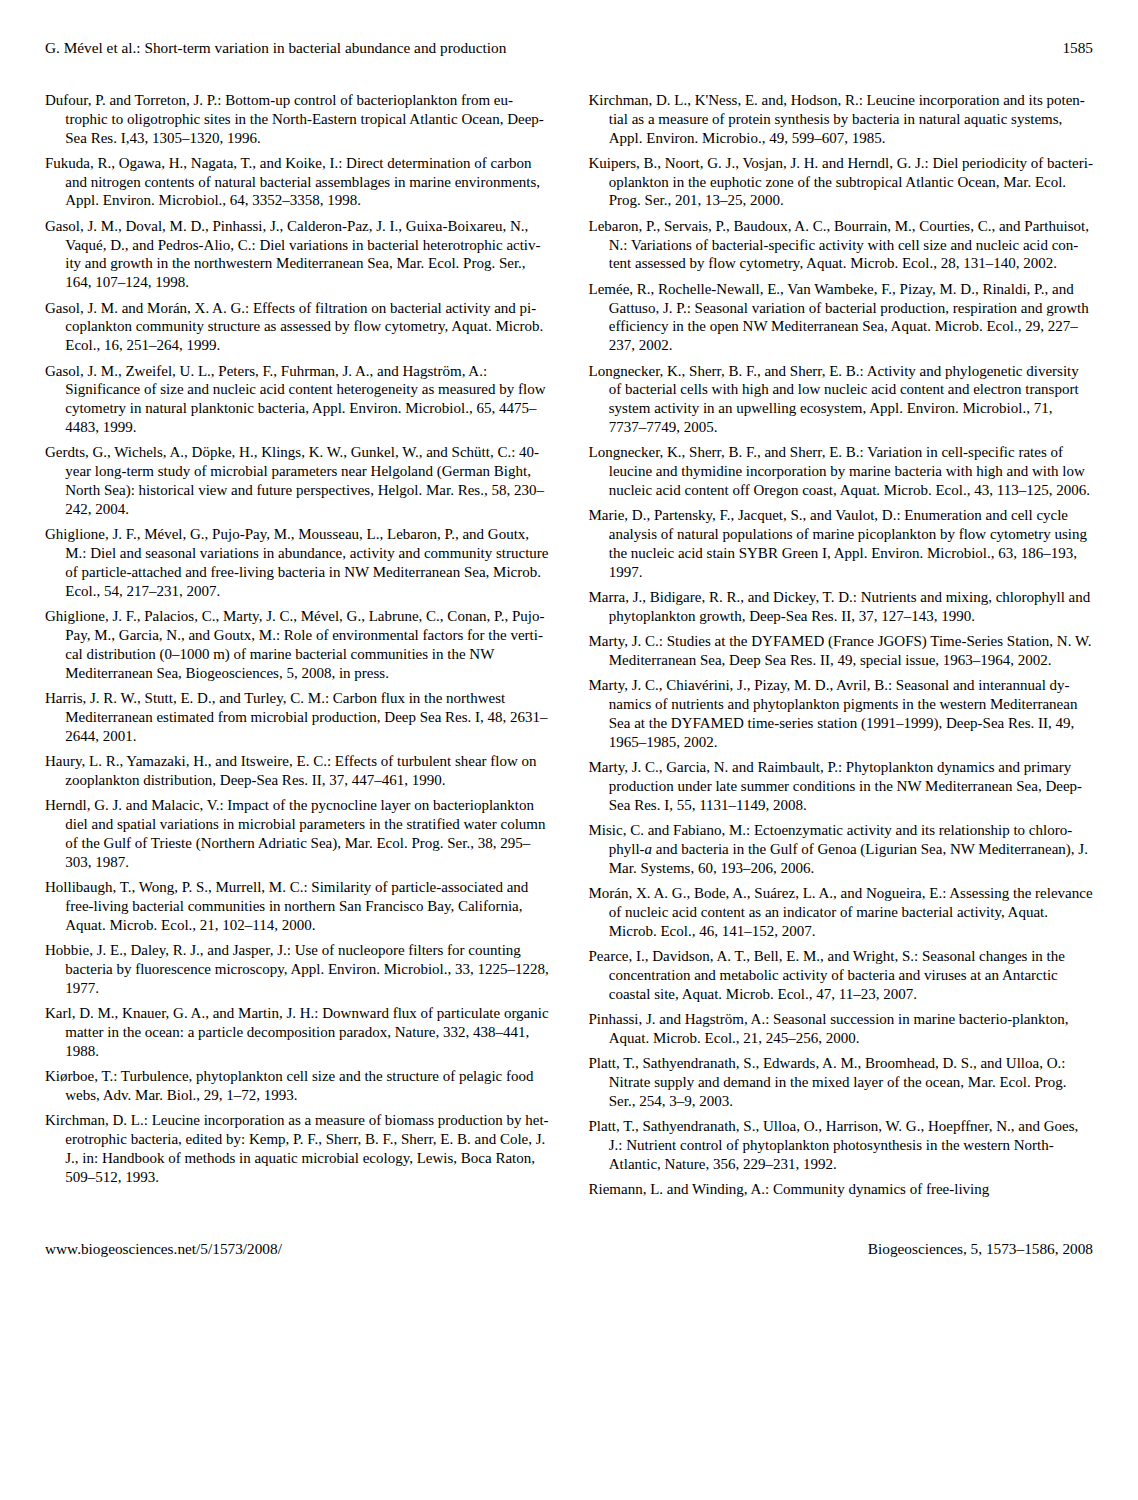G. Mével et al.: Short-term variation in bacterial abundance and production 1585
Dufour, P. and Torreton, J. P.: Bottom-up control of bacterioplankton from eutrophic to oligotrophic sites in the North-Eastern tropical Atlantic Ocean, Deep-Sea Res. I,43, 1305–1320, 1996.
Fukuda, R., Ogawa, H., Nagata, T., and Koike, I.: Direct determination of carbon and nitrogen contents of natural bacterial assemblages in marine environments, Appl. Environ. Microbiol., 64, 3352–3358, 1998.
Gasol, J. M., Doval, M. D., Pinhassi, J., Calderon-Paz, J. I., Guixa-Boixareu, N., Vaqué, D., and Pedros-Alio, C.: Diel variations in bacterial heterotrophic activity and growth in the northwestern Mediterranean Sea, Mar. Ecol. Prog. Ser., 164, 107–124, 1998.
Gasol, J. M. and Morán, X. A. G.: Effects of filtration on bacterial activity and picoplankton community structure as assessed by flow cytometry, Aquat. Microb. Ecol., 16, 251–264, 1999.
Gasol, J. M., Zweifel, U. L., Peters, F., Fuhrman, J. A., and Hagström, A.: Significance of size and nucleic acid content heterogeneity as measured by flow cytometry in natural planktonic bacteria, Appl. Environ. Microbiol., 65, 4475–4483, 1999.
Gerdts, G., Wichels, A., Döpke, H., Klings, K. W., Gunkel, W., and Schütt, C.: 40-year long-term study of microbial parameters near Helgoland (German Bight, North Sea): historical view and future perspectives, Helgol. Mar. Res., 58, 230–242, 2004.
Ghiglione, J. F., Mével, G., Pujo-Pay, M., Mousseau, L., Lebaron, P., and Goutx, M.: Diel and seasonal variations in abundance, activity and community structure of particle-attached and free-living bacteria in NW Mediterranean Sea, Microb. Ecol., 54, 217–231, 2007.
Ghiglione, J. F., Palacios, C., Marty, J. C., Mével, G., Labrune, C., Conan, P., Pujo-Pay, M., Garcia, N., and Goutx, M.: Role of environmental factors for the vertical distribution (0–1000 m) of marine bacterial communities in the NW Mediterranean Sea, Biogeosciences, 5, 2008, in press.
Harris, J. R. W., Stutt, E. D., and Turley, C. M.: Carbon flux in the northwest Mediterranean estimated from microbial production, Deep Sea Res. I, 48, 2631–2644, 2001.
Haury, L. R., Yamazaki, H., and Itsweire, E. C.: Effects of turbulent shear flow on zooplankton distribution, Deep-Sea Res. II, 37, 447–461, 1990.
Herndl, G. J. and Malacic, V.: Impact of the pycnocline layer on bacterioplankton diel and spatial variations in microbial parameters in the stratified water column of the Gulf of Trieste (Northern Adriatic Sea), Mar. Ecol. Prog. Ser., 38, 295–303, 1987.
Hollibaugh, T., Wong, P. S., Murrell, M. C.: Similarity of particle-associated and free-living bacterial communities in northern San Francisco Bay, California, Aquat. Microb. Ecol., 21, 102–114, 2000.
Hobbie, J. E., Daley, R. J., and Jasper, J.: Use of nucleopore filters for counting bacteria by fluorescence microscopy, Appl. Environ. Microbiol., 33, 1225–1228, 1977.
Karl, D. M., Knauer, G. A., and Martin, J. H.: Downward flux of particulate organic matter in the ocean: a particle decomposition paradox, Nature, 332, 438–441, 1988.
Kiørboe, T.: Turbulence, phytoplankton cell size and the structure of pelagic food webs, Adv. Mar. Biol., 29, 1–72, 1993.
Kirchman, D. L.: Leucine incorporation as a measure of biomass production by heterotrophic bacteria, edited by: Kemp, P. F., Sherr, B. F., Sherr, E. B. and Cole, J. J., in: Handbook of methods in aquatic microbial ecology, Lewis, Boca Raton, 509–512, 1993.
Kirchman, D. L., K'Ness, E. and, Hodson, R.: Leucine incorporation and its potential as a measure of protein synthesis by bacteria in natural aquatic systems, Appl. Environ. Microbio., 49, 599–607, 1985.
Kuipers, B., Noort, G. J., Vosjan, J. H. and Herndl, G. J.: Diel periodicity of bacterioplankton in the euphotic zone of the subtropical Atlantic Ocean, Mar. Ecol. Prog. Ser., 201, 13–25, 2000.
Lebaron, P., Servais, P., Baudoux, A. C., Bourrain, M., Courties, C., and Parthuisot, N.: Variations of bacterial-specific activity with cell size and nucleic acid content assessed by flow cytometry, Aquat. Microb. Ecol., 28, 131–140, 2002.
Lemée, R., Rochelle-Newall, E., Van Wambeke, F., Pizay, M. D., Rinaldi, P., and Gattuso, J. P.: Seasonal variation of bacterial production, respiration and growth efficiency in the open NW Mediterranean Sea, Aquat. Microb. Ecol., 29, 227–237, 2002.
Longnecker, K., Sherr, B. F., and Sherr, E. B.: Activity and phylogenetic diversity of bacterial cells with high and low nucleic acid content and electron transport system activity in an upwelling ecosystem, Appl. Environ. Microbiol., 71, 7737–7749, 2005.
Longnecker, K., Sherr, B. F., and Sherr, E. B.: Variation in cell-specific rates of leucine and thymidine incorporation by marine bacteria with high and with low nucleic acid content off Oregon coast, Aquat. Microb. Ecol., 43, 113–125, 2006.
Marie, D., Partensky, F., Jacquet, S., and Vaulot, D.: Enumeration and cell cycle analysis of natural populations of marine picoplankton by flow cytometry using the nucleic acid stain SYBR Green I, Appl. Environ. Microbiol., 63, 186–193, 1997.
Marra, J., Bidigare, R. R., and Dickey, T. D.: Nutrients and mixing, chlorophyll and phytoplankton growth, Deep-Sea Res. II, 37, 127–143, 1990.
Marty, J. C.: Studies at the DYFAMED (France JGOFS) Time-Series Station, N. W. Mediterranean Sea, Deep Sea Res. II, 49, special issue, 1963–1964, 2002.
Marty, J. C., Chiavérini, J., Pizay, M. D., Avril, B.: Seasonal and interannual dynamics of nutrients and phytoplankton pigments in the western Mediterranean Sea at the DYFAMED time-series station (1991–1999), Deep-Sea Res. II, 49, 1965–1985, 2002.
Marty, J. C., Garcia, N. and Raimbault, P.: Phytoplankton dynamics and primary production under late summer conditions in the NW Mediterranean Sea, Deep-Sea Res. I, 55, 1131–1149, 2008.
Misic, C. and Fabiano, M.: Ectoenzymatic activity and its relationship to chlorophyll-a and bacteria in the Gulf of Genoa (Ligurian Sea, NW Mediterranean), J. Mar. Systems, 60, 193–206, 2006.
Morán, X. A. G., Bode, A., Suárez, L. A., and Nogueira, E.: Assessing the relevance of nucleic acid content as an indicator of marine bacterial activity, Aquat. Microb. Ecol., 46, 141–152, 2007.
Pearce, I., Davidson, A. T., Bell, E. M., and Wright, S.: Seasonal changes in the concentration and metabolic activity of bacteria and viruses at an Antarctic coastal site, Aquat. Microb. Ecol., 47, 11–23, 2007.
Pinhassi, J. and Hagström, A.: Seasonal succession in marine bacterio-plankton, Aquat. Microb. Ecol., 21, 245–256, 2000.
Platt, T., Sathyendranath, S., Edwards, A. M., Broomhead, D. S., and Ulloa, O.: Nitrate supply and demand in the mixed layer of the ocean, Mar. Ecol. Prog. Ser., 254, 3–9, 2003.
Platt, T., Sathyendranath, S., Ulloa, O., Harrison, W. G., Hoepffner, N., and Goes, J.: Nutrient control of phytoplankton photosynthesis in the western North-Atlantic, Nature, 356, 229–231, 1992.
Riemann, L. and Winding, A.: Community dynamics of free-living
www.biogeosciences.net/5/1573/2008/ Biogeosciences, 5, 1573–1586, 2008